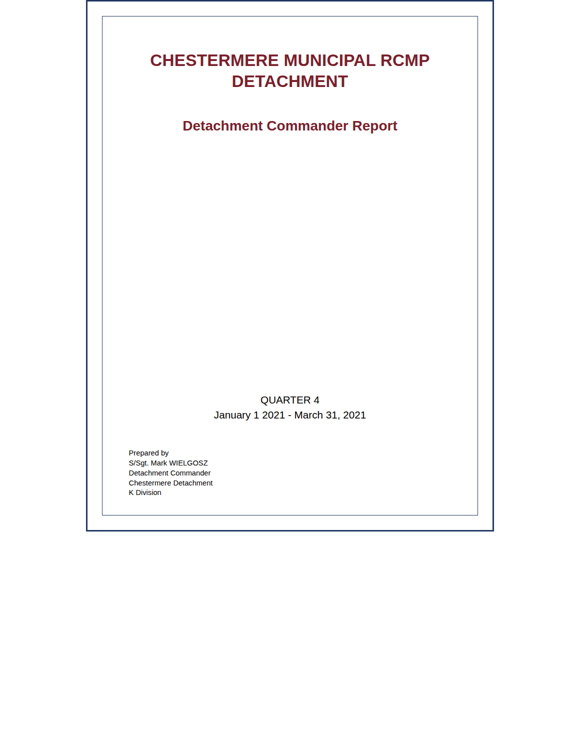CHESTERMERE MUNICIPAL RCMP
DETACHMENT
Detachment Commander Report
QUARTER 4
January 1 2021 - March 31, 2021
Prepared by
S/Sgt. Mark WIELGOSZ
Detachment Commander
Chestermere Detachment
K Division